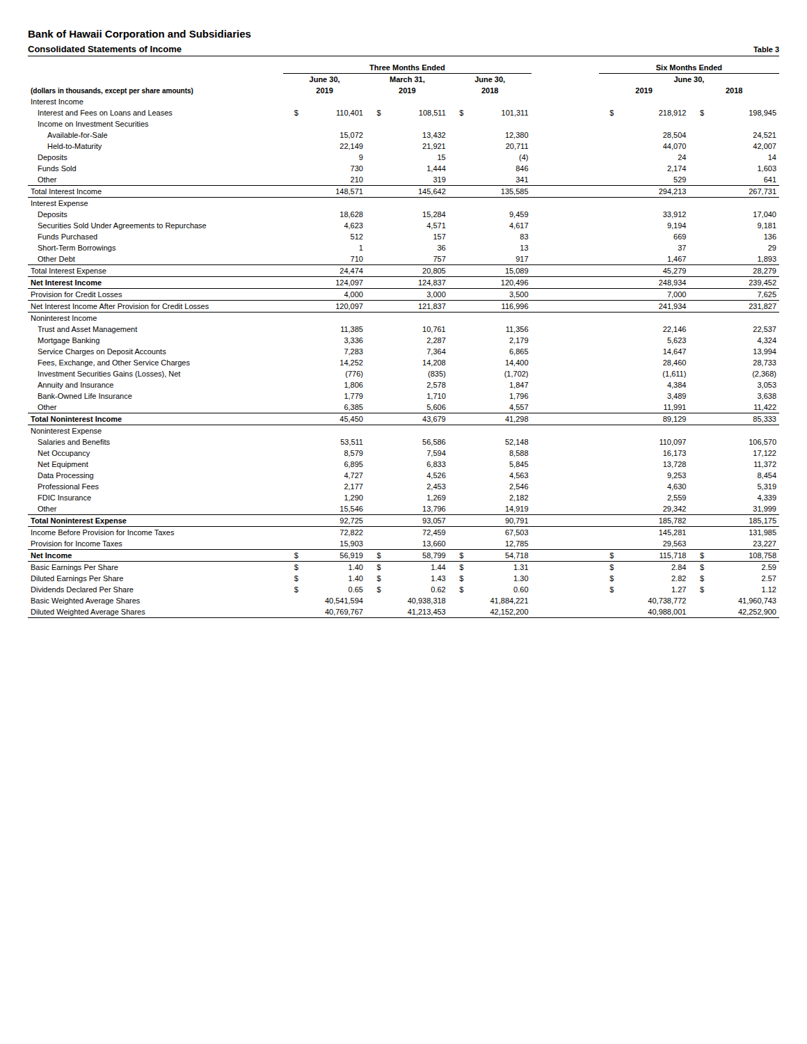Bank of Hawaii Corporation and Subsidiaries
Consolidated Statements of Income Table 3
| | Three Months Ended | | Six Months Ended |
| --- | --- | --- | --- |
| | June 30, | March 31, | June 30, | | June 30, |
| (dollars in thousands, except per share amounts) | 2019 | 2019 | 2018 | | 2019 | 2018 |
| Interest Income | |
| Interest and Fees on Loans and Leases | $ | 110,401 | $ | 108,511 | $ | 101,311 | | $ | 218,912 | $ | 198,945 |
| Income on Investment Securities | |
| Available-for-Sale | | 15,072 | | 13,432 | | 12,380 | | | 28,504 | | 24,521 |
| Held-to-Maturity | | 22,149 | | 21,921 | | 20,711 | | | 44,070 | | 42,007 |
| Deposits | | 9 | | 15 | | (4) | | | 24 | | 14 |
| Funds Sold | | 730 | | 1,444 | | 846 | | | 2,174 | | 1,603 |
| Other | | 210 | | 319 | | 341 | | | 529 | | 641 |
| Total Interest Income | | 148,571 | | 145,642 | | 135,585 | | | 294,213 | | 267,731 |
| Interest Expense | |
| Deposits | | 18,628 | | 15,284 | | 9,459 | | | 33,912 | | 17,040 |
| Securities Sold Under Agreements to Repurchase | | 4,623 | | 4,571 | | 4,617 | | | 9,194 | | 9,181 |
| Funds Purchased | | 512 | | 157 | | 83 | | | 669 | | 136 |
| Short-Term Borrowings | | 1 | | 36 | | 13 | | | 37 | | 29 |
| Other Debt | | 710 | | 757 | | 917 | | | 1,467 | | 1,893 |
| Total Interest Expense | | 24,474 | | 20,805 | | 15,089 | | | 45,279 | | 28,279 |
| Net Interest Income | | 124,097 | | 124,837 | | 120,496 | | | 248,934 | | 239,452 |
| Provision for Credit Losses | | 4,000 | | 3,000 | | 3,500 | | | 7,000 | | 7,625 |
| Net Interest Income After Provision for Credit Losses | | 120,097 | | 121,837 | | 116,996 | | | 241,934 | | 231,827 |
| Noninterest Income | |
| Trust and Asset Management | | 11,385 | | 10,761 | | 11,356 | | | 22,146 | | 22,537 |
| Mortgage Banking | | 3,336 | | 2,287 | | 2,179 | | | 5,623 | | 4,324 |
| Service Charges on Deposit Accounts | | 7,283 | | 7,364 | | 6,865 | | | 14,647 | | 13,994 |
| Fees, Exchange, and Other Service Charges | | 14,252 | | 14,208 | | 14,400 | | | 28,460 | | 28,733 |
| Investment Securities Gains (Losses), Net | | (776) | | (835) | | (1,702) | | | (1,611) | | (2,368) |
| Annuity and Insurance | | 1,806 | | 2,578 | | 1,847 | | | 4,384 | | 3,053 |
| Bank-Owned Life Insurance | | 1,779 | | 1,710 | | 1,796 | | | 3,489 | | 3,638 |
| Other | | 6,385 | | 5,606 | | 4,557 | | | 11,991 | | 11,422 |
| Total Noninterest Income | | 45,450 | | 43,679 | | 41,298 | | | 89,129 | | 85,333 |
| Noninterest Expense | |
| Salaries and Benefits | | 53,511 | | 56,586 | | 52,148 | | | 110,097 | | 106,570 |
| Net Occupancy | | 8,579 | | 7,594 | | 8,588 | | | 16,173 | | 17,122 |
| Net Equipment | | 6,895 | | 6,833 | | 5,845 | | | 13,728 | | 11,372 |
| Data Processing | | 4,727 | | 4,526 | | 4,563 | | | 9,253 | | 8,454 |
| Professional Fees | | 2,177 | | 2,453 | | 2,546 | | | 4,630 | | 5,319 |
| FDIC Insurance | | 1,290 | | 1,269 | | 2,182 | | | 2,559 | | 4,339 |
| Other | | 15,546 | | 13,796 | | 14,919 | | | 29,342 | | 31,999 |
| Total Noninterest Expense | | 92,725 | | 93,057 | | 90,791 | | | 185,782 | | 185,175 |
| Income Before Provision for Income Taxes | | 72,822 | | 72,459 | | 67,503 | | | 145,281 | | 131,985 |
| Provision for Income Taxes | | 15,903 | | 13,660 | | 12,785 | | | 29,563 | | 23,227 |
| Net Income | $ | 56,919 | $ | 58,799 | $ | 54,718 | | $ | 115,718 | $ | 108,758 |
| Basic Earnings Per Share | $ | 1.40 | $ | 1.44 | $ | 1.31 | | $ | 2.84 | $ | 2.59 |
| Diluted Earnings Per Share | $ | 1.40 | $ | 1.43 | $ | 1.30 | | $ | 2.82 | $ | 2.57 |
| Dividends Declared Per Share | $ | 0.65 | $ | 0.62 | $ | 0.60 | | $ | 1.27 | $ | 1.12 |
| Basic Weighted Average Shares | | 40,541,594 | | 40,938,318 | | 41,884,221 | | | 40,738,772 | | 41,960,743 |
| Diluted Weighted Average Shares | | 40,769,767 | | 41,213,453 | | 42,152,200 | | | 40,988,001 | | 42,252,900 |